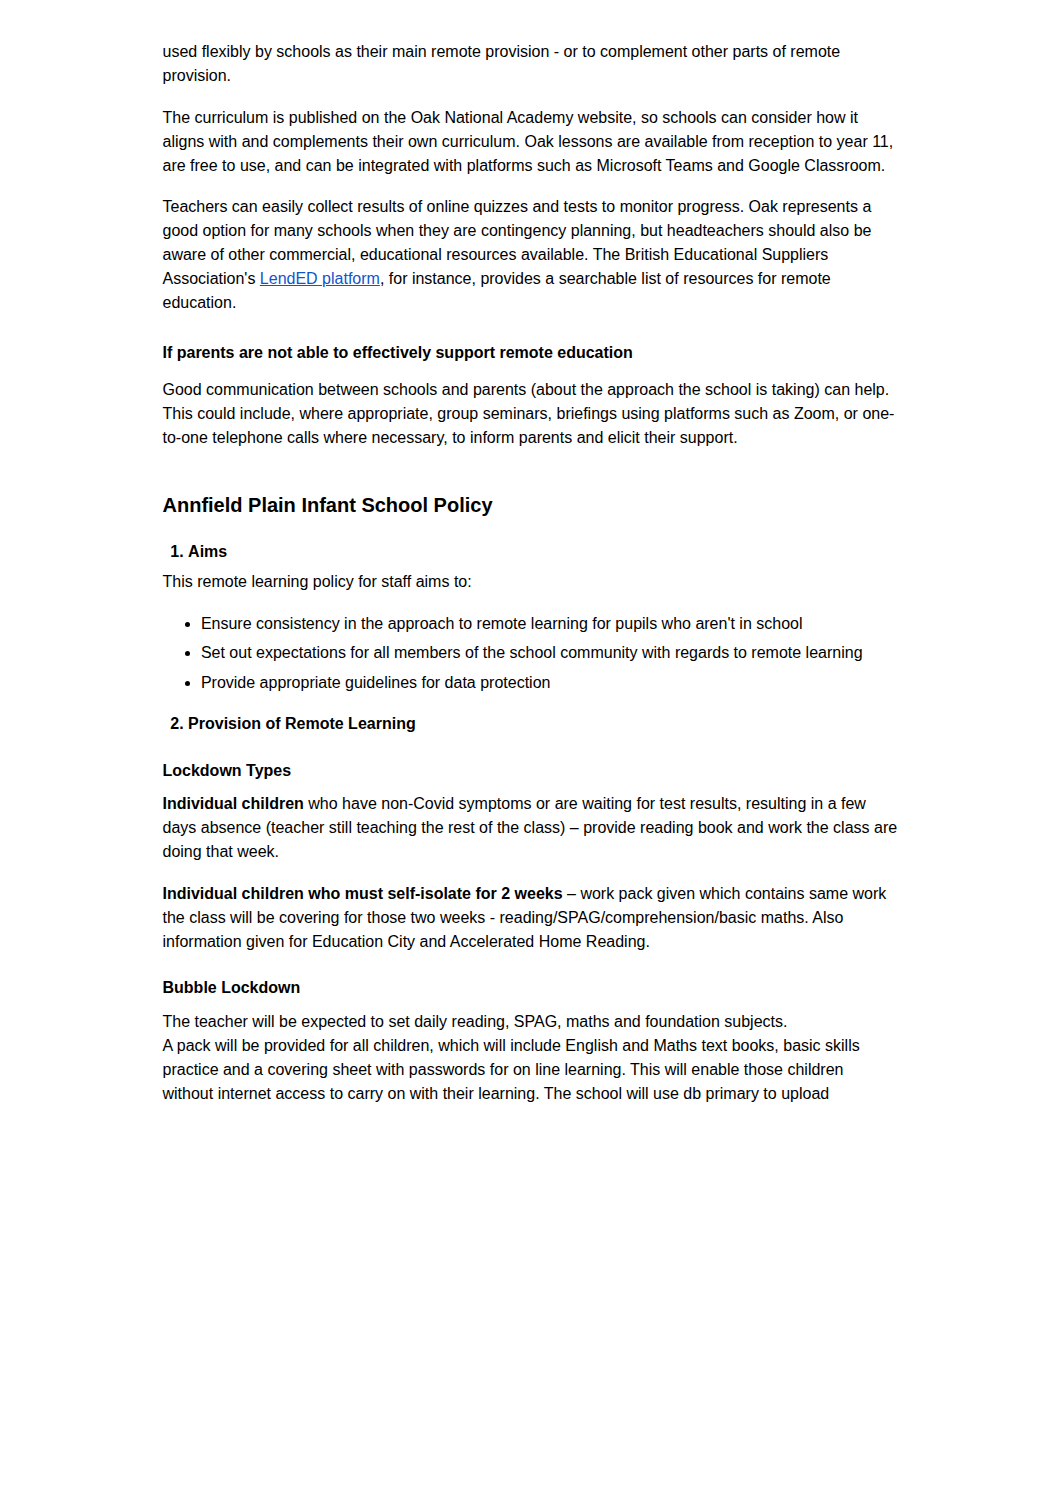used flexibly by schools as their main remote provision - or to complement other parts of remote provision.
The curriculum is published on the Oak National Academy website, so schools can consider how it aligns with and complements their own curriculum. Oak lessons are available from reception to year 11, are free to use, and can be integrated with platforms such as Microsoft Teams and Google Classroom.
Teachers can easily collect results of online quizzes and tests to monitor progress. Oak represents a good option for many schools when they are contingency planning, but headteachers should also be aware of other commercial, educational resources available. The British Educational Suppliers Association's LendED platform, for instance, provides a searchable list of resources for remote education.
If parents are not able to effectively support remote education
Good communication between schools and parents (about the approach the school is taking) can help. This could include, where appropriate, group seminars, briefings using platforms such as Zoom, or one-to-one telephone calls where necessary, to inform parents and elicit their support.
Annfield Plain Infant School Policy
Aims
This remote learning policy for staff aims to:
Ensure consistency in the approach to remote learning for pupils who aren't in school
Set out expectations for all members of the school community with regards to remote learning
Provide appropriate guidelines for data protection
Provision of Remote Learning
Lockdown Types
Individual children who have non-Covid symptoms or are waiting for test results, resulting in a few days absence (teacher still teaching the rest of the class) – provide reading book and work the class are doing that week.
Individual children who must self-isolate for 2 weeks – work pack given which contains same work the class will be covering for those two weeks - reading/SPAG/comprehension/basic maths. Also information given for Education City and Accelerated Home Reading.
Bubble Lockdown
The teacher will be expected to set daily reading, SPAG, maths and foundation subjects.
A pack will be provided for all children, which will include English and Maths text books, basic skills practice and a covering sheet with passwords for on line learning. This will enable those children without internet access to carry on with their learning. The school will use db primary to upload